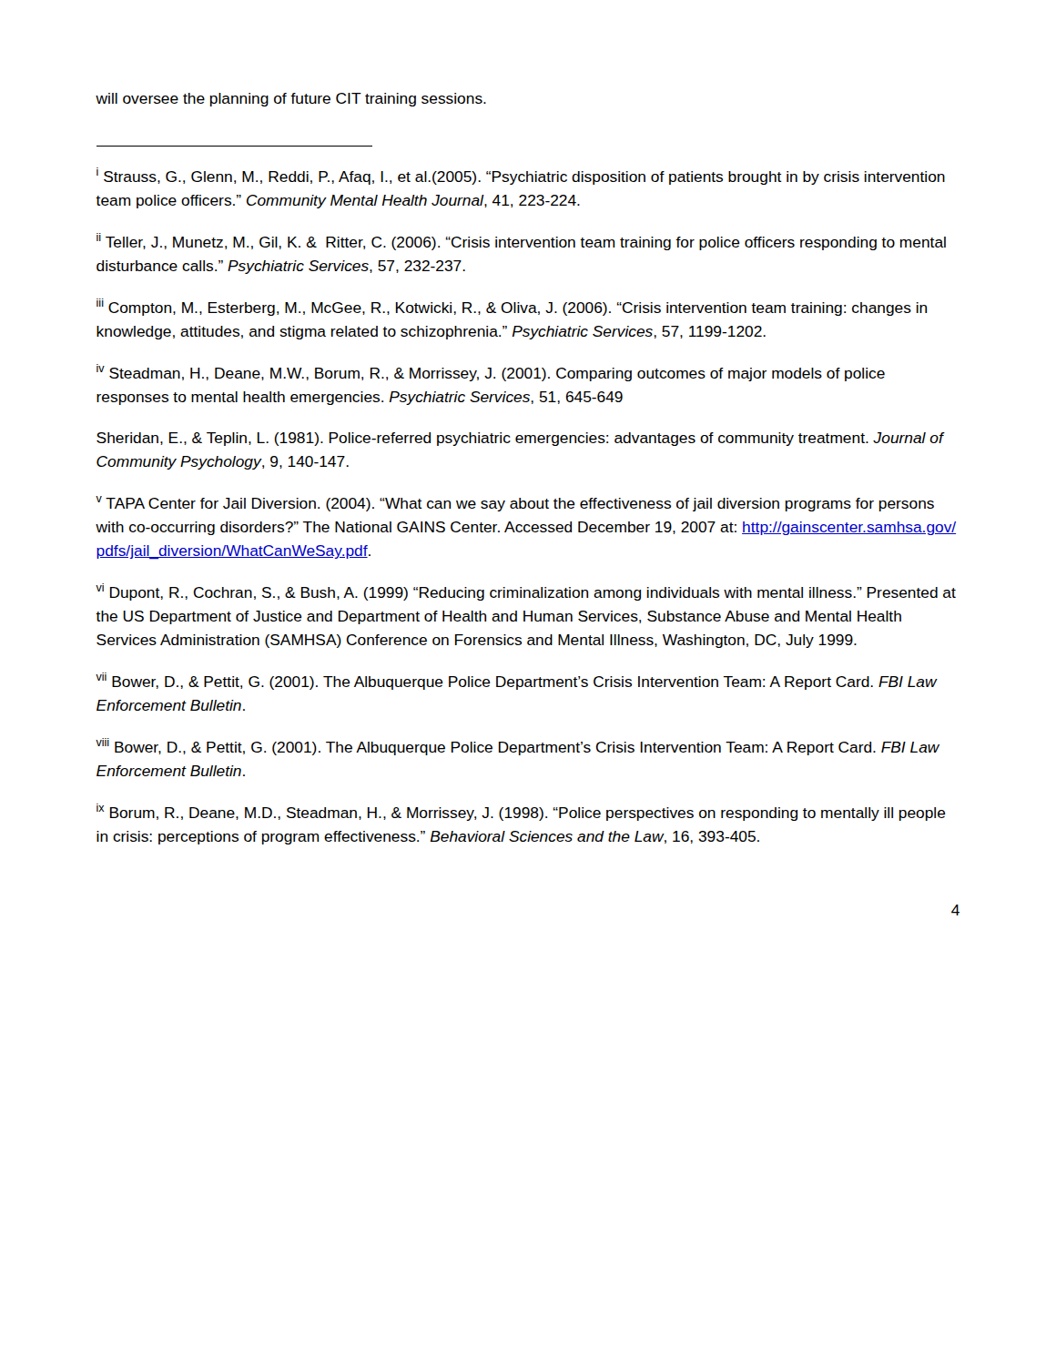will oversee the planning of future CIT training sessions.
i Strauss, G., Glenn, M., Reddi, P., Afaq, I., et al.(2005). “Psychiatric disposition of patients brought in by crisis intervention team police officers.” Community Mental Health Journal, 41, 223-224.
ii Teller, J., Munetz, M., Gil, K. & Ritter, C. (2006). “Crisis intervention team training for police officers responding to mental disturbance calls.” Psychiatric Services, 57, 232-237.
iii Compton, M., Esterberg, M., McGee, R., Kotwicki, R., & Oliva, J. (2006). “Crisis intervention team training: changes in knowledge, attitudes, and stigma related to schizophrenia.” Psychiatric Services, 57, 1199-1202.
iv Steadman, H., Deane, M.W., Borum, R., & Morrissey, J. (2001). Comparing outcomes of major models of police responses to mental health emergencies. Psychiatric Services, 51, 645-649
Sheridan, E., & Teplin, L. (1981). Police-referred psychiatric emergencies: advantages of community treatment. Journal of Community Psychology, 9, 140-147.
v TAPA Center for Jail Diversion. (2004). “What can we say about the effectiveness of jail diversion programs for persons with co-occurring disorders?” The National GAINS Center. Accessed December 19, 2007 at: http://gainscenter.samhsa.gov/pdfs/jail_diversion/WhatCanWeSay.pdf.
vi Dupont, R., Cochran, S., & Bush, A. (1999) “Reducing criminalization among individuals with mental illness.” Presented at the US Department of Justice and Department of Health and Human Services, Substance Abuse and Mental Health Services Administration (SAMHSA) Conference on Forensics and Mental Illness, Washington, DC, July 1999.
vii Bower, D., & Pettit, G. (2001). The Albuquerque Police Department’s Crisis Intervention Team: A Report Card. FBI Law Enforcement Bulletin.
viii Bower, D., & Pettit, G. (2001). The Albuquerque Police Department’s Crisis Intervention Team: A Report Card. FBI Law Enforcement Bulletin.
ix Borum, R., Deane, M.D., Steadman, H., & Morrissey, J. (1998). “Police perspectives on responding to mentally ill people in crisis: perceptions of program effectiveness.” Behavioral Sciences and the Law, 16, 393-405.
4